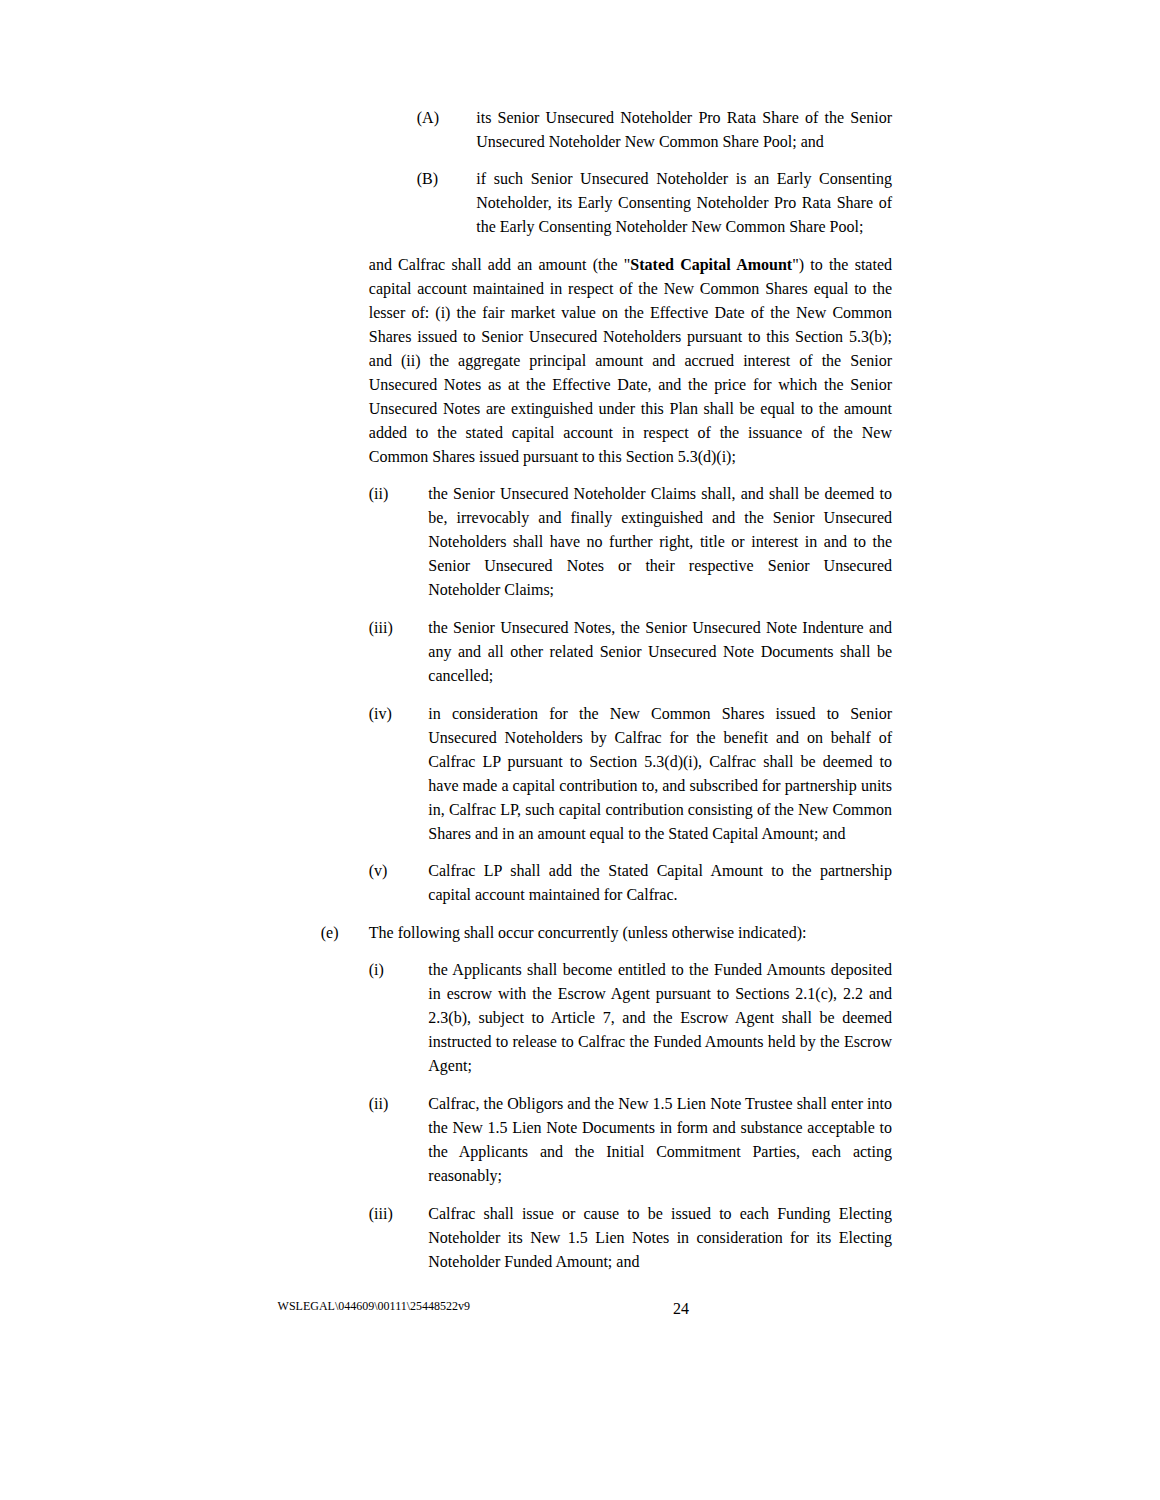(A)
its Senior Unsecured Noteholder Pro Rata Share of the Senior Unsecured Noteholder New Common Share Pool; and
(B)
if such Senior Unsecured Noteholder is an Early Consenting Noteholder, its Early Consenting Noteholder Pro Rata Share of the Early Consenting Noteholder New Common Share Pool;
and Calfrac shall add an amount (the "Stated Capital Amount") to the stated capital account maintained in respect of the New Common Shares equal to the lesser of: (i) the fair market value on the Effective Date of the New Common Shares issued to Senior Unsecured Noteholders pursuant to this Section 5.3(b); and (ii) the aggregate principal amount and accrued interest of the Senior Unsecured Notes as at the Effective Date, and the price for which the Senior Unsecured Notes are extinguished under this Plan shall be equal to the amount added to the stated capital account in respect of the issuance of the New Common Shares issued pursuant to this Section 5.3(d)(i);
(ii)
the Senior Unsecured Noteholder Claims shall, and shall be deemed to be, irrevocably and finally extinguished and the Senior Unsecured Noteholders shall have no further right, title or interest in and to the Senior Unsecured Notes or their respective Senior Unsecured Noteholder Claims;
(iii)
the Senior Unsecured Notes, the Senior Unsecured Note Indenture and any and all other related Senior Unsecured Note Documents shall be cancelled;
(iv)
in consideration for the New Common Shares issued to Senior Unsecured Noteholders by Calfrac for the benefit and on behalf of Calfrac LP pursuant to Section 5.3(d)(i), Calfrac shall be deemed to have made a capital contribution to, and subscribed for partnership units in, Calfrac LP, such capital contribution consisting of the New Common Shares and in an amount equal to the Stated Capital Amount; and
(v)
Calfrac LP shall add the Stated Capital Amount to the partnership capital account maintained for Calfrac.
(e)
The following shall occur concurrently (unless otherwise indicated):
(i)
the Applicants shall become entitled to the Funded Amounts deposited in escrow with the Escrow Agent pursuant to Sections 2.1(c), 2.2 and 2.3(b), subject to Article 7, and the Escrow Agent shall be deemed instructed to release to Calfrac the Funded Amounts held by the Escrow Agent;
(ii)
Calfrac, the Obligors and the New 1.5 Lien Note Trustee shall enter into the New 1.5 Lien Note Documents in form and substance acceptable to the Applicants and the Initial Commitment Parties, each acting reasonably;
(iii)
Calfrac shall issue or cause to be issued to each Funding Electing Noteholder its New 1.5 Lien Notes in consideration for its Electing Noteholder Funded Amount; and
WSLEGAL\044609\00111\25448522v9
24